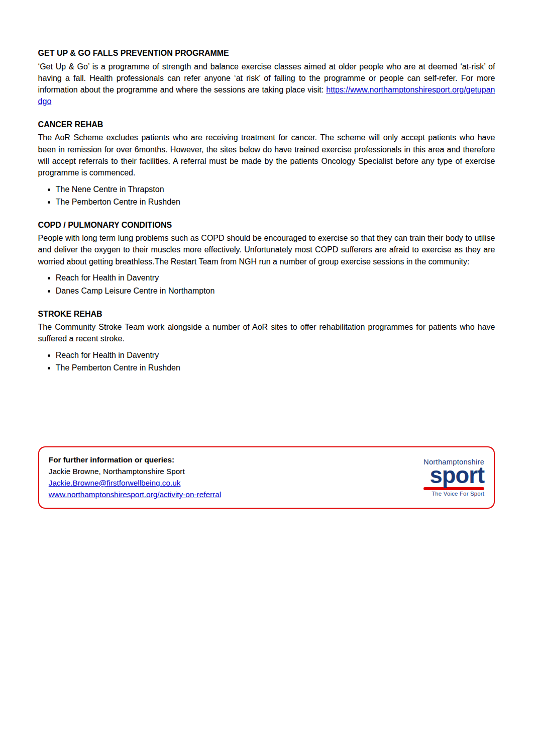Get Up & Go Falls Prevention Programme
‘Get Up & Go’ is a programme of strength and balance exercise classes aimed at older people who are at deemed ‘at-risk’ of having a fall. Health professionals can refer anyone ‘at risk’ of falling to the programme or people can self-refer. For more information about the programme and where the sessions are taking place visit: https://www.northamptonshiresport.org/getupandgo
Cancer Rehab
The AoR Scheme excludes patients who are receiving treatment for cancer. The scheme will only accept patients who have been in remission for over 6months. However, the sites below do have trained exercise professionals in this area and therefore will accept referrals to their facilities. A referral must be made by the patients Oncology Specialist before any type of exercise programme is commenced.
The Nene Centre in Thrapston
The Pemberton Centre in Rushden
COPD / Pulmonary Conditions
People with long term lung problems such as COPD should be encouraged to exercise so that they can train their body to utilise and deliver the oxygen to their muscles more effectively. Unfortunately most COPD sufferers are afraid to exercise as they are worried about getting breathless.The Restart Team from NGH run a number of group exercise sessions in the community:
Reach for Health in Daventry
Danes Camp Leisure Centre in Northampton
Stroke Rehab
The Community Stroke Team work alongside a number of AoR sites to offer rehabilitation programmes for patients who have suffered a recent stroke.
Reach for Health in Daventry
The Pemberton Centre in Rushden
For further information or queries:
Jackie Browne, Northamptonshire Sport
Jackie.Browne@firstforwellbeing.co.uk
www.northamptonshiresport.org/activity-on-referral
Northamptonshire
sport
The Voice For Sport